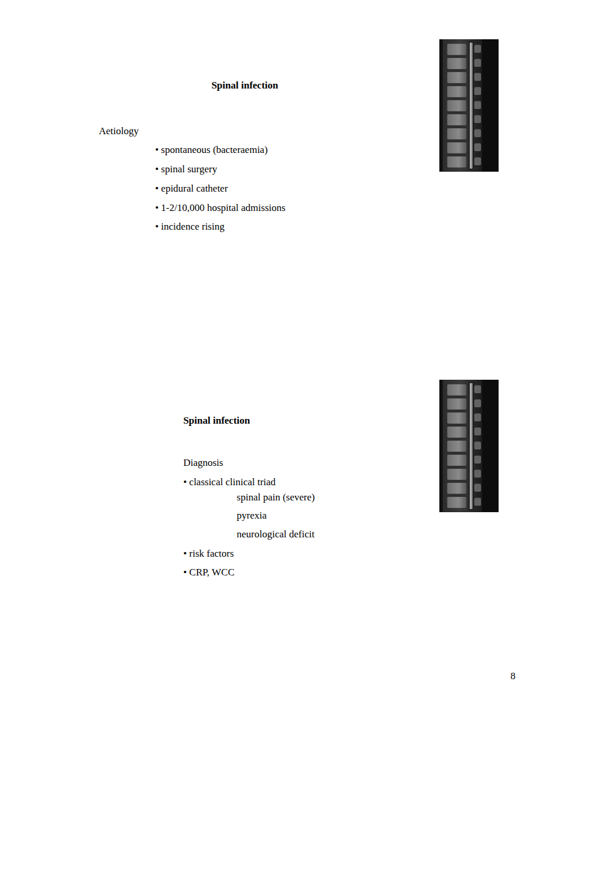Spinal infection
Aetiology
spontaneous (bacteraemia)
spinal surgery
epidural catheter
1-2/10,000 hospital admissions
incidence rising
Spinal infection
Diagnosis
classical clinical triad
spinal pain (severe)
pyrexia
neurological deficit
risk factors
CRP, WCC
8